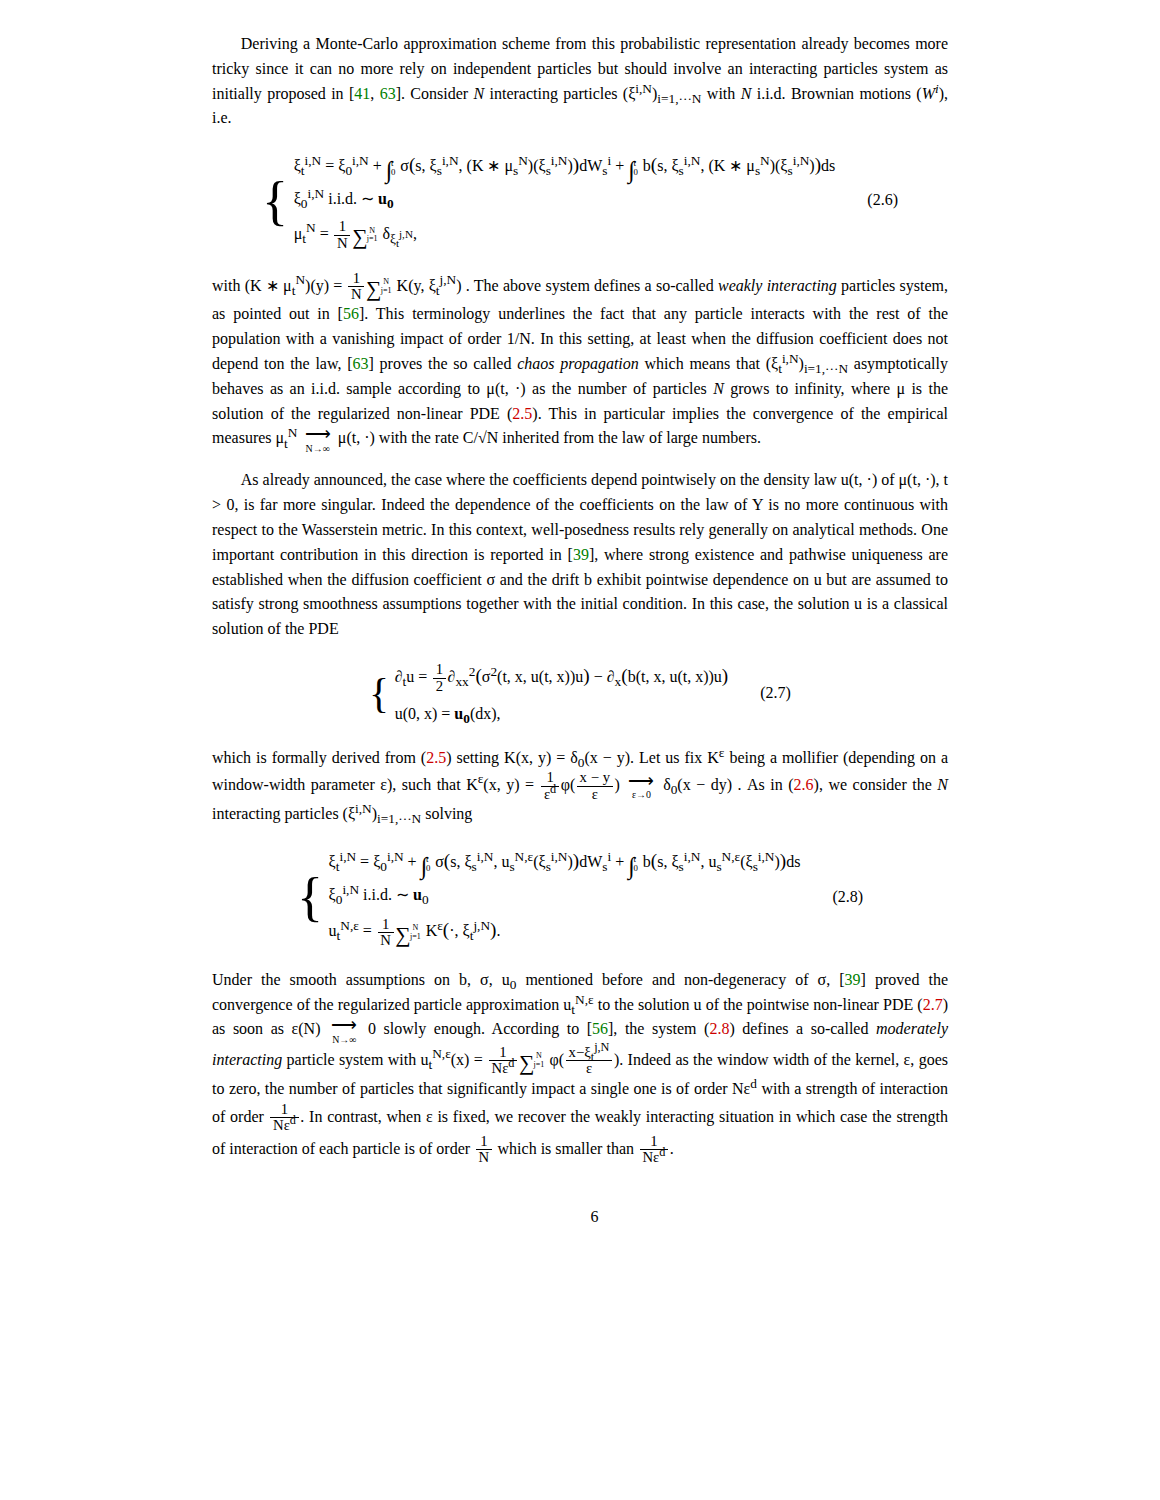Deriving a Monte-Carlo approximation scheme from this probabilistic representation already becomes more tricky since it can no more rely on independent particles but should involve an interacting particles system as initially proposed in [41, 63]. Consider N interacting particles (ξi,N)i=1,···N with N i.i.d. Brownian motions (Wi), i.e.
{ ξti,N = ξ0i,N + ∫t 0 σ(s, ξsi,N, (K ∗ μsN)(ξsi,N))dWsi + ∫t 0 b(s, ξsi,N, (K ∗ μsN)(ξsi,N))ds ξ0i,N i.i.d. ∼ u0 μtN = 1 N∑Nj=1 δξtj,N,
(2.6)
with (K ∗ μtN)(y) = 1 N∑Nj=1 K(y, ξtj,N) . The above system defines a so-called weakly interacting particles system, as pointed out in [56]. This terminology underlines the fact that any particle interacts with the rest of the population with a vanishing impact of order 1/N. In this setting, at least when the diffusion coefficient does not depend ton the law, [63] proves the so called chaos propagation which means that (ξti,N)i=1,···N asymptotically behaves as an i.i.d. sample according to μ(t, ·) as the number of particles N grows to infinity, where μ is the solution of the regularized non-linear PDE (2.5). This in particular implies the convergence of the empirical measures μtN ⟶N→∞ μ(t, ·) with the rate C/√N inherited from the law of large numbers.
As already announced, the case where the coefficients depend pointwisely on the density law u(t, ·) of μ(t, ·), t > 0, is far more singular. Indeed the dependence of the coefficients on the law of Y is no more continuous with respect to the Wasserstein metric. In this context, well-posedness results rely generally on analytical methods. One important contribution in this direction is reported in [39], where strong existence and pathwise uniqueness are established when the diffusion coefficient σ and the drift b exhibit pointwise dependence on u but are assumed to satisfy strong smoothness assumptions together with the initial condition. In this case, the solution u is a classical solution of the PDE
{ ∂tu = 12∂xx2(σ2(t, x, u(t, x))u) − ∂x(b(t, x, u(t, x))u) u(0, x) = u0(dx),
(2.7)
which is formally derived from (2.5) setting K(x, y) = δ0(x − y). Let us fix Kε being a mollifier (depending on a window-width parameter ε), such that Kε(x, y) = 1 εdφ(x − y ε) ⟶ε→0 δ0(x − dy) . As in (2.6), we consider the N interacting particles (ξi,N)i=1,···N solving
{ ξti,N = ξ0i,N + ∫t 0 σ(s, ξsi,N, usN,ε(ξsi,N))dWsi + ∫t 0 b(s, ξsi,N, usN,ε(ξsi,N))ds ξ0i,N i.i.d. ∼ u0 utN,ε = 1 N∑Nj=1 Kε(·, ξtj,N).
(2.8)
Under the smooth assumptions on b, σ, u0 mentioned before and non-degeneracy of σ, [39] proved the convergence of the regularized particle approximation utN,ε to the solution u of the pointwise non-linear PDE (2.7) as soon as ε(N) ⟶N→∞ 0 slowly enough. According to [56], the system (2.8) defines a so-called moderately interacting particle system with utN,ε(x) = 1 Nεd∑Nj=1 φ(x−ξtj,N ε). Indeed as the window width of the kernel, ε, goes to zero, the number of particles that significantly impact a single one is of order Nεd with a strength of interaction of order 1 Nεd. In contrast, when ε is fixed, we recover the weakly interacting situation in which case the strength of interaction of each particle is of order 1 N which is smaller than 1 Nεd.
6